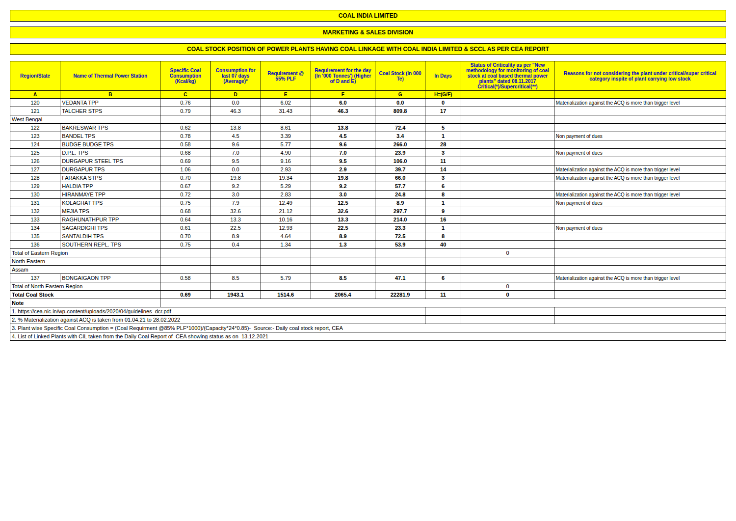| COAL INDIA LIMITED |
| MARKETING & SALES DIVISION |
| COAL STOCK POSITION OF POWER PLANTS HAVING COAL LINKAGE WITH COAL INDIA LIMITED & SCCL AS PER CEA REPORT |
| Region/State | Name of Thermal Power Station | Specific Coal Consumption (Kcal/kg) | Consumption for last 07 days (Average)* | Requirement @ 55% PLF | Requirement for the day (In '000 Tonnes') (Higher of D and E) | Coal Stock (In 000 Te) | In Days | Status of Criticality as per "New methodology for monitoring of coal stock at coal based thermal power plants" dated 08.11.2017 Critical(*)/Supercritical(**) | Reasons for not considering the plant under critical/super critical category inspite of plant carrying low stock |
| A | B | C | D | E | F | G | H=(G/F) | | |
| 120 | VEDANTA TPP | 0.76 | 0.0 | 6.02 | 6.0 | 0.0 | 0 | | Materialization against the ACQ is more than trigger level |
| 121 | TALCHER STPS | 0.79 | 46.3 | 31.43 | 46.3 | 809.8 | 17 | | |
| West Bengal | | | | | | | | |
| 122 | BAKRESWAR TPS | 0.62 | 13.8 | 8.61 | 13.8 | 72.4 | 5 | | |
| 123 | BANDEL TPS | 0.78 | 4.5 | 3.39 | 4.5 | 3.4 | 1 | | Non payment of dues |
| 124 | BUDGE BUDGE TPS | 0.58 | 9.6 | 5.77 | 9.6 | 266.0 | 28 | | |
| 125 | D.P.L. TPS | 0.68 | 7.0 | 4.90 | 7.0 | 23.9 | 3 | | Non payment of dues |
| 126 | DURGAPUR STEEL TPS | 0.69 | 9.5 | 9.16 | 9.5 | 106.0 | 11 | | |
| 127 | DURGAPUR TPS | 1.06 | 0.0 | 2.93 | 2.9 | 39.7 | 14 | | Materialization against the ACQ is more than trigger level |
| 128 | FARAKKA STPS | 0.70 | 19.8 | 19.34 | 19.8 | 66.0 | 3 | | Materialization against the ACQ is more than trigger level |
| 129 | HALDIA TPP | 0.67 | 9.2 | 5.29 | 9.2 | 57.7 | 6 | | |
| 130 | HIRANMAYE TPP | 0.72 | 3.0 | 2.83 | 3.0 | 24.8 | 8 | | Materialization against the ACQ is more than trigger level |
| 131 | KOLAGHAT TPS | 0.75 | 7.9 | 12.49 | 12.5 | 8.9 | 1 | | Non payment of dues |
| 132 | MEJIA TPS | 0.68 | 32.6 | 21.12 | 32.6 | 297.7 | 9 | | |
| 133 | RAGHUNATHPUR TPP | 0.64 | 13.3 | 10.16 | 13.3 | 214.0 | 16 | | |
| 134 | SAGARDIGHI TPS | 0.61 | 22.5 | 12.93 | 22.5 | 23.3 | 1 | | Non payment of dues |
| 135 | SANTALDIH TPS | 0.70 | 8.9 | 4.64 | 8.9 | 72.5 | 8 | | |
| 136 | SOUTHERN REPL. TPS | 0.75 | 0.4 | 1.34 | 1.3 | 53.9 | 40 | | |
| Total of Eastern Region | | | | | | | 0 | |
| North Eastern | | | | | | | | |
| Assam | | | | | | | | |
| 137 | BONGAIGAON TPP | 0.58 | 8.5 | 5.79 | 8.5 | 47.1 | 6 | | Materialization against the ACQ is more than trigger level |
| Total of North Eastern Region | | | | | | | 0 | |
| Total Coal Stock | 0.69 | 1943.1 | 1514.6 | 2065.4 | 22281.9 | 11 | 0 | |
| Note | |
| 1. https://cea.nic.in/wp-content/uploads/2020/04/guidelines_dcr.pdf | | | |
| 2. % Materialization against ACQ is taken from 01.04.21 to 28.02.2022 | | | |
| 3. Plant wise Specific Coal Consumption = (Coal Requirment @85% PLF*1000)/(Capacity*24*0.85)- Source:- Daily coal stock report, CEA |
| 4. List of Linked Plants with CIL taken from the Daily Coal Report of CEA showing status as on 13.12.2021 |